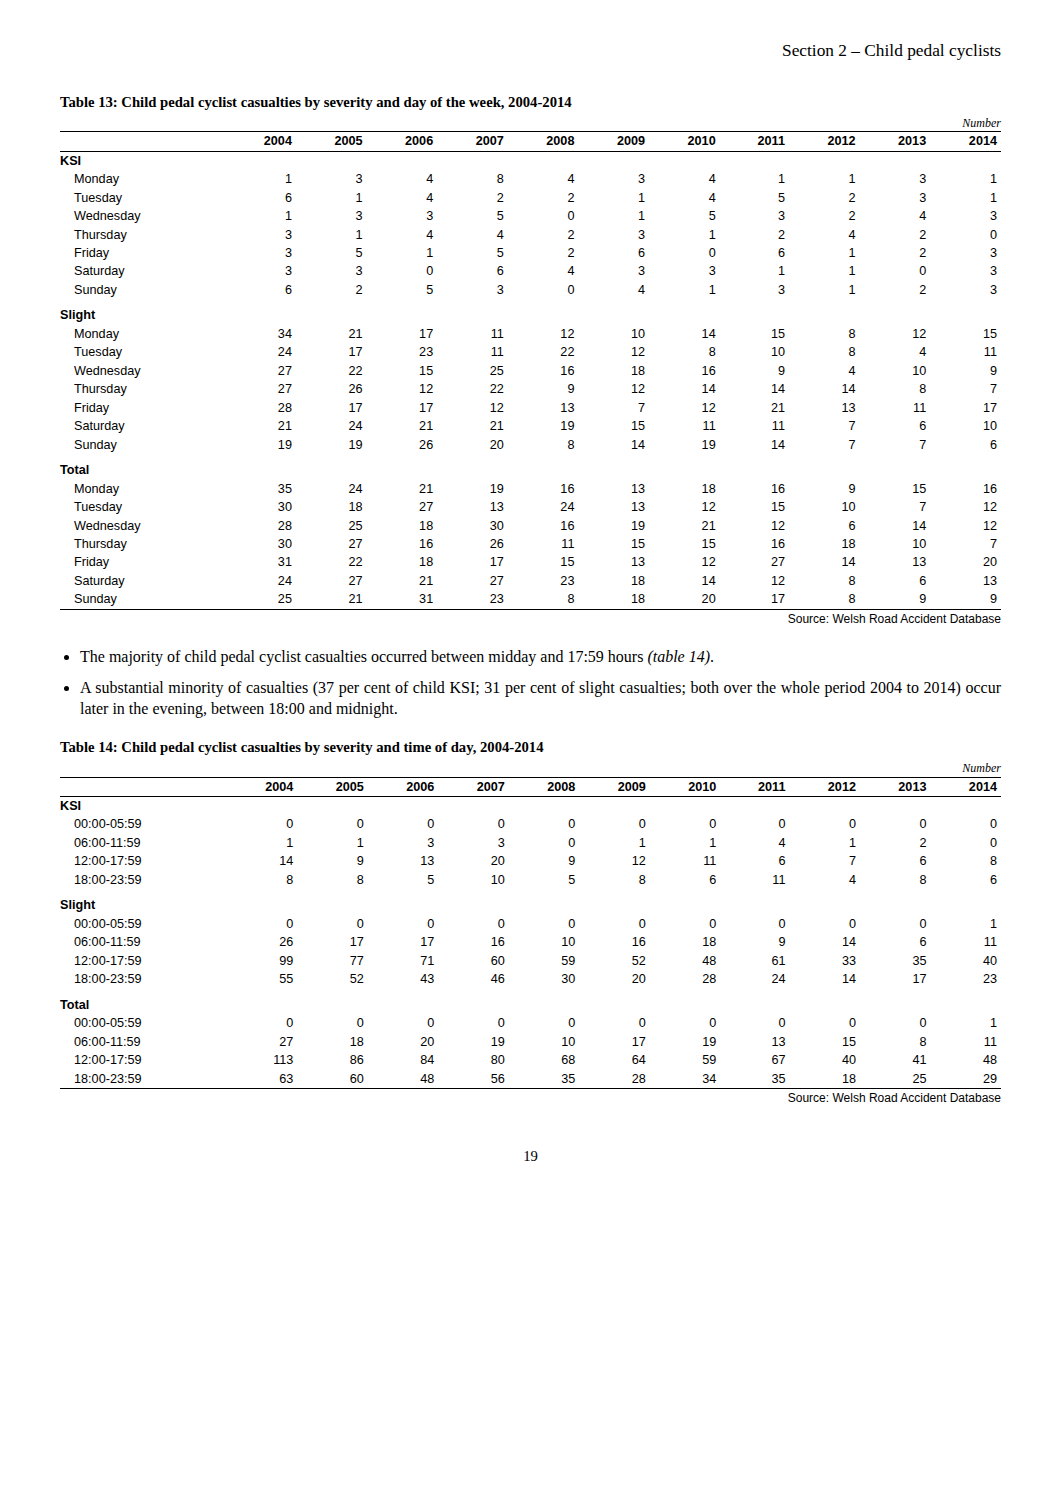Section 2 – Child pedal cyclists
Table 13: Child pedal cyclist casualties by severity and day of the week, 2004-2014
Number
| | 2004 | 2005 | 2006 | 2007 | 2008 | 2009 | 2010 | 2011 | 2012 | 2013 | 2014 |
| --- | --- | --- | --- | --- | --- | --- | --- | --- | --- | --- | --- |
| KSI |
| Monday | 1 | 3 | 4 | 8 | 4 | 3 | 4 | 1 | 1 | 3 | 1 |
| Tuesday | 6 | 1 | 4 | 2 | 2 | 1 | 4 | 5 | 2 | 3 | 1 |
| Wednesday | 1 | 3 | 3 | 5 | 0 | 1 | 5 | 3 | 2 | 4 | 3 |
| Thursday | 3 | 1 | 4 | 4 | 2 | 3 | 1 | 2 | 4 | 2 | 0 |
| Friday | 3 | 5 | 1 | 5 | 2 | 6 | 0 | 6 | 1 | 2 | 3 |
| Saturday | 3 | 3 | 0 | 6 | 4 | 3 | 3 | 1 | 1 | 0 | 3 |
| Sunday | 6 | 2 | 5 | 3 | 0 | 4 | 1 | 3 | 1 | 2 | 3 |
| Slight |
| Monday | 34 | 21 | 17 | 11 | 12 | 10 | 14 | 15 | 8 | 12 | 15 |
| Tuesday | 24 | 17 | 23 | 11 | 22 | 12 | 8 | 10 | 8 | 4 | 11 |
| Wednesday | 27 | 22 | 15 | 25 | 16 | 18 | 16 | 9 | 4 | 10 | 9 |
| Thursday | 27 | 26 | 12 | 22 | 9 | 12 | 14 | 14 | 14 | 8 | 7 |
| Friday | 28 | 17 | 17 | 12 | 13 | 7 | 12 | 21 | 13 | 11 | 17 |
| Saturday | 21 | 24 | 21 | 21 | 19 | 15 | 11 | 11 | 7 | 6 | 10 |
| Sunday | 19 | 19 | 26 | 20 | 8 | 14 | 19 | 14 | 7 | 7 | 6 |
| Total |
| Monday | 35 | 24 | 21 | 19 | 16 | 13 | 18 | 16 | 9 | 15 | 16 |
| Tuesday | 30 | 18 | 27 | 13 | 24 | 13 | 12 | 15 | 10 | 7 | 12 |
| Wednesday | 28 | 25 | 18 | 30 | 16 | 19 | 21 | 12 | 6 | 14 | 12 |
| Thursday | 30 | 27 | 16 | 26 | 11 | 15 | 15 | 16 | 18 | 10 | 7 |
| Friday | 31 | 22 | 18 | 17 | 15 | 13 | 12 | 27 | 14 | 13 | 20 |
| Saturday | 24 | 27 | 21 | 27 | 23 | 18 | 14 | 12 | 8 | 6 | 13 |
| Sunday | 25 | 21 | 31 | 23 | 8 | 18 | 20 | 17 | 8 | 9 | 9 |
Source: Welsh Road Accident Database
The majority of child pedal cyclist casualties occurred between midday and 17:59 hours (table 14).
A substantial minority of casualties (37 per cent of child KSI; 31 per cent of slight casualties; both over the whole period 2004 to 2014) occur later in the evening, between 18:00 and midnight.
Table 14: Child pedal cyclist casualties by severity and time of day, 2004-2014
Number
| | 2004 | 2005 | 2006 | 2007 | 2008 | 2009 | 2010 | 2011 | 2012 | 2013 | 2014 |
| --- | --- | --- | --- | --- | --- | --- | --- | --- | --- | --- | --- |
| KSI |
| 00:00-05:59 | 0 | 0 | 0 | 0 | 0 | 0 | 0 | 0 | 0 | 0 | 0 |
| 06:00-11:59 | 1 | 1 | 3 | 3 | 0 | 1 | 1 | 4 | 1 | 2 | 0 |
| 12:00-17:59 | 14 | 9 | 13 | 20 | 9 | 12 | 11 | 6 | 7 | 6 | 8 |
| 18:00-23:59 | 8 | 8 | 5 | 10 | 5 | 8 | 6 | 11 | 4 | 8 | 6 |
| Slight |
| 00:00-05:59 | 0 | 0 | 0 | 0 | 0 | 0 | 0 | 0 | 0 | 0 | 1 |
| 06:00-11:59 | 26 | 17 | 17 | 16 | 10 | 16 | 18 | 9 | 14 | 6 | 11 |
| 12:00-17:59 | 99 | 77 | 71 | 60 | 59 | 52 | 48 | 61 | 33 | 35 | 40 |
| 18:00-23:59 | 55 | 52 | 43 | 46 | 30 | 20 | 28 | 24 | 14 | 17 | 23 |
| Total |
| 00:00-05:59 | 0 | 0 | 0 | 0 | 0 | 0 | 0 | 0 | 0 | 0 | 1 |
| 06:00-11:59 | 27 | 18 | 20 | 19 | 10 | 17 | 19 | 13 | 15 | 8 | 11 |
| 12:00-17:59 | 113 | 86 | 84 | 80 | 68 | 64 | 59 | 67 | 40 | 41 | 48 |
| 18:00-23:59 | 63 | 60 | 48 | 56 | 35 | 28 | 34 | 35 | 18 | 25 | 29 |
Source: Welsh Road Accident Database
19